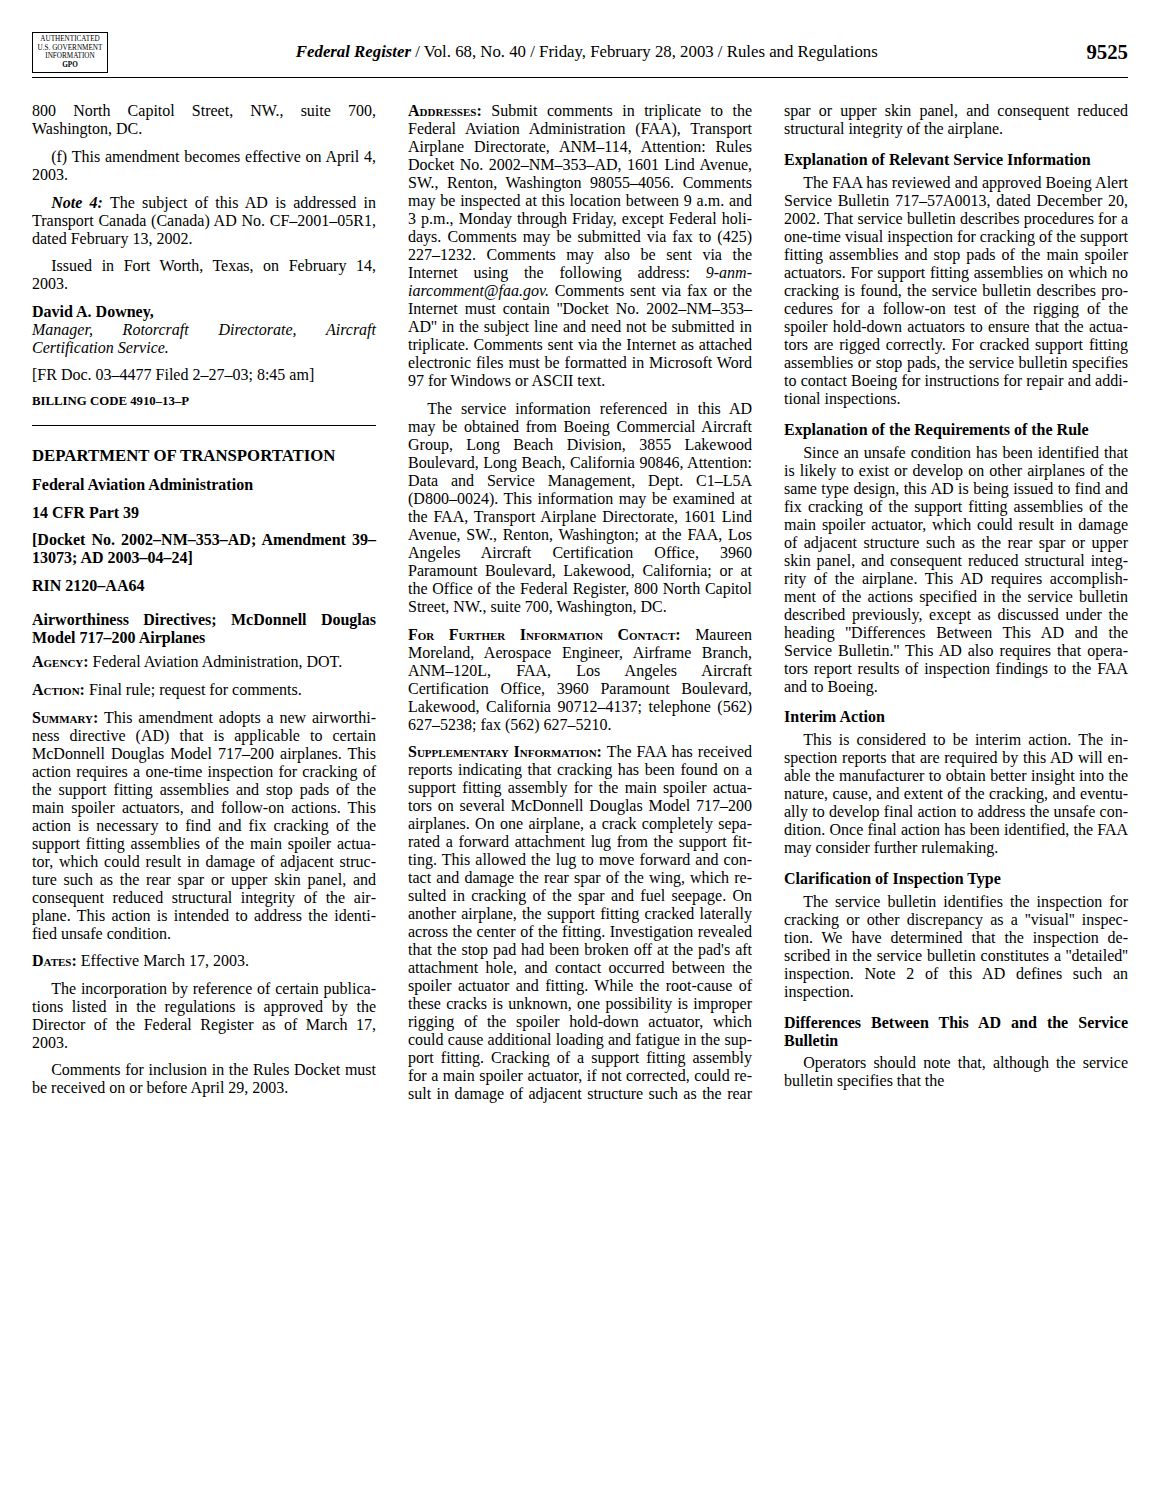AUTHENTICATED
U.S. GOVERNMENT
INFORMATION
GPO
Federal Register / Vol. 68, No. 40 / Friday, February 28, 2003 / Rules and Regulations
9525
800 North Capitol Street, NW., suite 700, Washington, DC.
(f) This amendment becomes effective on April 4, 2003.
Note 4: The subject of this AD is addressed in Transport Canada (Canada) AD No. CF–2001–05R1, dated February 13, 2002.
Issued in Fort Worth, Texas, on February 14, 2003.
David A. Downey,
Manager, Rotorcraft Directorate, Aircraft Certification Service.
[FR Doc. 03–4477 Filed 2–27–03; 8:45 am]
BILLING CODE 4910–13–P
DEPARTMENT OF TRANSPORTATION
Federal Aviation Administration
14 CFR Part 39
[Docket No. 2002–NM–353–AD; Amendment 39–13073; AD 2003–04–24]
RIN 2120–AA64
Airworthiness Directives; McDonnell Douglas Model 717–200 Airplanes
Agency: Federal Aviation Administration, DOT.
Action: Final rule; request for comments.
Summary: This amendment adopts a new airworthiness directive (AD) that is applicable to certain McDonnell Douglas Model 717–200 airplanes. This action requires a one-time inspection for cracking of the support fitting assemblies and stop pads of the main spoiler actuators, and follow-on actions. This action is necessary to find and fix cracking of the support fitting assemblies of the main spoiler actuator, which could result in damage of adjacent structure such as the rear spar or upper skin panel, and consequent reduced structural integrity of the airplane. This action is intended to address the identified unsafe condition.
Dates: Effective March 17, 2003.
The incorporation by reference of certain publications listed in the regulations is approved by the Director of the Federal Register as of March 17, 2003.
Comments for inclusion in the Rules Docket must be received on or before April 29, 2003.
Addresses: Submit comments in triplicate to the Federal Aviation Administration (FAA), Transport Airplane Directorate, ANM–114, Attention: Rules Docket No. 2002–NM–353–AD, 1601 Lind Avenue, SW., Renton, Washington 98055–4056. Comments may be inspected at this location between 9 a.m. and 3 p.m., Monday through Friday, except Federal holidays. Comments may be submitted via fax to (425) 227–1232. Comments may also be sent via the Internet using the following address: 9-anm-iarcomment@faa.gov. Comments sent via fax or the Internet must contain ''Docket No. 2002–NM–353–AD'' in the subject line and need not be submitted in triplicate. Comments sent via the Internet as attached electronic files must be formatted in Microsoft Word 97 for Windows or ASCII text.
The service information referenced in this AD may be obtained from Boeing Commercial Aircraft Group, Long Beach Division, 3855 Lakewood Boulevard, Long Beach, California 90846, Attention: Data and Service Management, Dept. C1–L5A (D800–0024). This information may be examined at the FAA, Transport Airplane Directorate, 1601 Lind Avenue, SW., Renton, Washington; at the FAA, Los Angeles Aircraft Certification Office, 3960 Paramount Boulevard, Lakewood, California; or at the Office of the Federal Register, 800 North Capitol Street, NW., suite 700, Washington, DC.
For Further Information Contact: Maureen Moreland, Aerospace Engineer, Airframe Branch, ANM–120L, FAA, Los Angeles Aircraft Certification Office, 3960 Paramount Boulevard, Lakewood, California 90712–4137; telephone (562) 627–5238; fax (562) 627–5210.
Supplementary Information: The FAA has received reports indicating that cracking has been found on a support fitting assembly for the main spoiler actuators on several McDonnell Douglas Model 717–200 airplanes. On one airplane, a crack completely separated a forward attachment lug from the support fitting. This allowed the lug to move forward and contact and damage the rear spar of the wing, which resulted in cracking of the spar and fuel seepage. On another airplane, the support fitting cracked laterally across the center of the fitting. Investigation revealed that the stop pad had been broken off at the pad's aft attachment hole, and contact occurred between the spoiler actuator and fitting. While the root-cause of these cracks is unknown, one possibility is improper rigging of the spoiler hold-down actuator, which could cause additional loading and fatigue in the support fitting. Cracking of a support fitting assembly for a main spoiler actuator, if not corrected, could result in damage of adjacent structure such as the rear spar or upper skin panel, and consequent reduced structural integrity of the airplane.
Explanation of Relevant Service Information
The FAA has reviewed and approved Boeing Alert Service Bulletin 717–57A0013, dated December 20, 2002. That service bulletin describes procedures for a one-time visual inspection for cracking of the support fitting assemblies and stop pads of the main spoiler actuators. For support fitting assemblies on which no cracking is found, the service bulletin describes procedures for a follow-on test of the rigging of the spoiler hold-down actuators to ensure that the actuators are rigged correctly. For cracked support fitting assemblies or stop pads, the service bulletin specifies to contact Boeing for instructions for repair and additional inspections.
Explanation of the Requirements of the Rule
Since an unsafe condition has been identified that is likely to exist or develop on other airplanes of the same type design, this AD is being issued to find and fix cracking of the support fitting assemblies of the main spoiler actuator, which could result in damage of adjacent structure such as the rear spar or upper skin panel, and consequent reduced structural integrity of the airplane. This AD requires accomplishment of the actions specified in the service bulletin described previously, except as discussed under the heading ''Differences Between This AD and the Service Bulletin.'' This AD also requires that operators report results of inspection findings to the FAA and to Boeing.
Interim Action
This is considered to be interim action. The inspection reports that are required by this AD will enable the manufacturer to obtain better insight into the nature, cause, and extent of the cracking, and eventually to develop final action to address the unsafe condition. Once final action has been identified, the FAA may consider further rulemaking.
Clarification of Inspection Type
The service bulletin identifies the inspection for cracking or other discrepancy as a ''visual'' inspection. We have determined that the inspection described in the service bulletin constitutes a ''detailed'' inspection. Note 2 of this AD defines such an inspection.
Differences Between This AD and the Service Bulletin
Operators should note that, although the service bulletin specifies that the